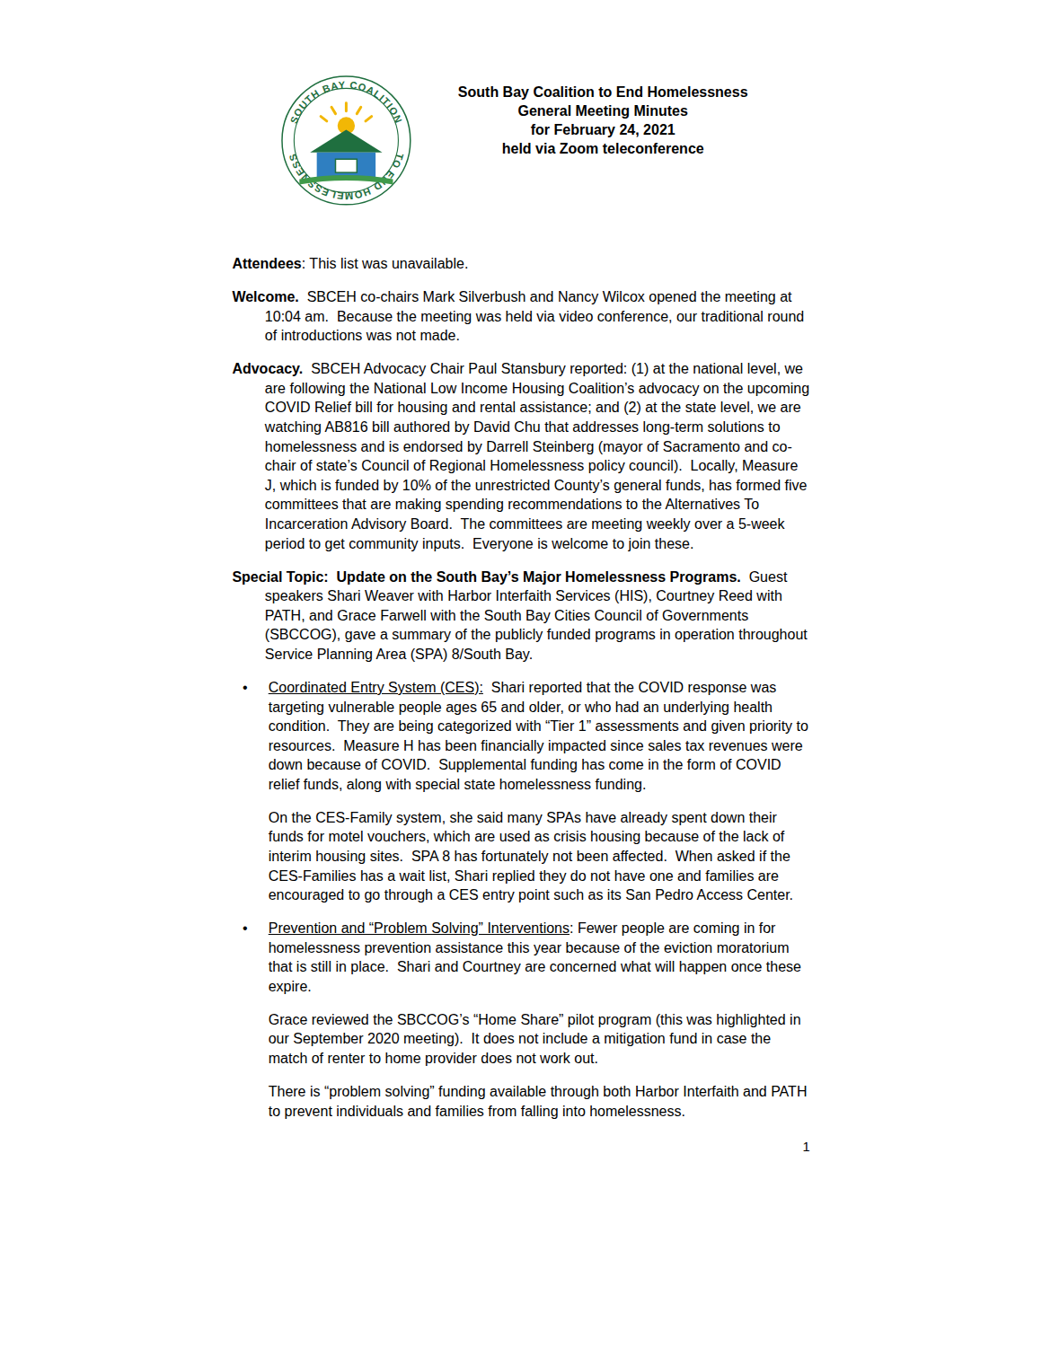South Bay Coalition to End Homelessness logo SOUTH BAY COALITION TO END HOMELESSNESS
South Bay Coalition to End Homelessness
General Meeting Minutes
for February 24, 2021
held via Zoom teleconference
Attendees: This list was unavailable.
Welcome. SBCEH co-chairs Mark Silverbush and Nancy Wilcox opened the meeting at 10:04 am. Because the meeting was held via video conference, our traditional round of introductions was not made.
Advocacy. SBCEH Advocacy Chair Paul Stansbury reported: (1) at the national level, we are following the National Low Income Housing Coalition’s advocacy on the upcoming COVID Relief bill for housing and rental assistance; and (2) at the state level, we are watching AB816 bill authored by David Chu that addresses long-term solutions to homelessness and is endorsed by Darrell Steinberg (mayor of Sacramento and co-chair of state’s Council of Regional Homelessness policy council). Locally, Measure J, which is funded by 10% of the unrestricted County’s general funds, has formed five committees that are making spending recommendations to the Alternatives To Incarceration Advisory Board. The committees are meeting weekly over a 5-week period to get community inputs. Everyone is welcome to join these.
Special Topic: Update on the South Bay’s Major Homelessness Programs. Guest speakers Shari Weaver with Harbor Interfaith Services (HIS), Courtney Reed with PATH, and Grace Farwell with the South Bay Cities Council of Governments (SBCCOG), gave a summary of the publicly funded programs in operation throughout Service Planning Area (SPA) 8/South Bay.
Coordinated Entry System (CES): Shari reported that the COVID response was targeting vulnerable people ages 65 and older, or who had an underlying health condition. They are being categorized with “Tier 1” assessments and given priority to resources. Measure H has been financially impacted since sales tax revenues were down because of COVID. Supplemental funding has come in the form of COVID relief funds, along with special state homelessness funding.
On the CES-Family system, she said many SPAs have already spent down their funds for motel vouchers, which are used as crisis housing because of the lack of interim housing sites. SPA 8 has fortunately not been affected. When asked if the CES-Families has a wait list, Shari replied they do not have one and families are encouraged to go through a CES entry point such as its San Pedro Access Center.
Prevention and “Problem Solving” Interventions: Fewer people are coming in for homelessness prevention assistance this year because of the eviction moratorium that is still in place. Shari and Courtney are concerned what will happen once these expire.
Grace reviewed the SBCCOG’s “Home Share” pilot program (this was highlighted in our September 2020 meeting). It does not include a mitigation fund in case the match of renter to home provider does not work out.
There is “problem solving” funding available through both Harbor Interfaith and PATH to prevent individuals and families from falling into homelessness.
1